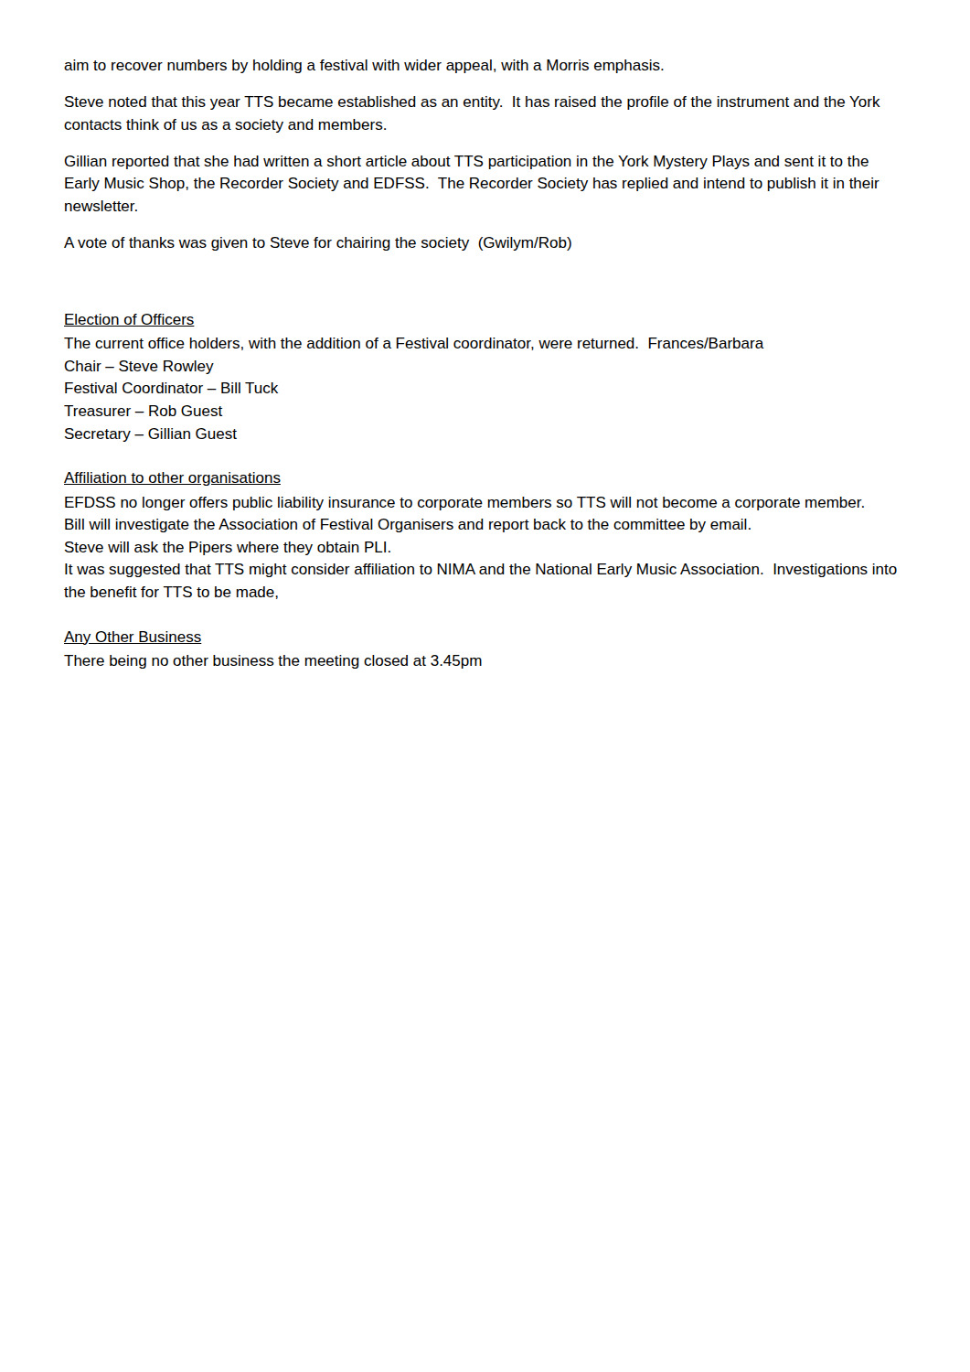aim to recover numbers by holding a festival with wider appeal, with a Morris emphasis.
Steve noted that this year TTS became established as an entity. It has raised the profile of the instrument and the York contacts think of us as a society and members.
Gillian reported that she had written a short article about TTS participation in the York Mystery Plays and sent it to the Early Music Shop, the Recorder Society and EDFSS. The Recorder Society has replied and intend to publish it in their newsletter.
A vote of thanks was given to Steve for chairing the society (Gwilym/Rob)
Election of Officers
The current office holders, with the addition of a Festival coordinator, were returned. Frances/Barbara
Chair – Steve Rowley
Festival Coordinator – Bill Tuck
Treasurer – Rob Guest
Secretary – Gillian Guest
Affiliation to other organisations
EFDSS no longer offers public liability insurance to corporate members so TTS will not become a corporate member.
Bill will investigate the Association of Festival Organisers and report back to the committee by email.
Steve will ask the Pipers where they obtain PLI.
It was suggested that TTS might consider affiliation to NIMA and the National Early Music Association. Investigations into the benefit for TTS to be made,
Any Other Business
There being no other business the meeting closed at 3.45pm